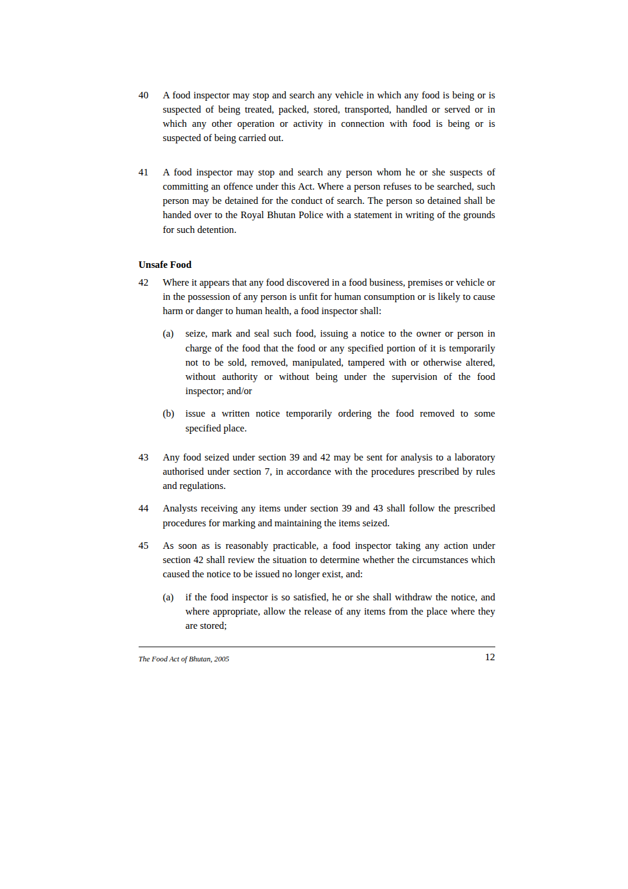40
A food inspector may stop and search any vehicle in which any food is being or is suspected of being treated, packed, stored, transported, handled or served or in which any other operation or activity in connection with food is being or is suspected of being carried out.
41
A food inspector may stop and search any person whom he or she suspects of committing an offence under this Act. Where a person refuses to be searched, such person may be detained for the conduct of search. The person so detained shall be handed over to the Royal Bhutan Police with a statement in writing of the grounds for such detention.
Unsafe Food
42
Where it appears that any food discovered in a food business, premises or vehicle or in the possession of any person is unfit for human consumption or is likely to cause harm or danger to human health, a food inspector shall:
(a)
seize, mark and seal such food, issuing a notice to the owner or person in charge of the food that the food or any specified portion of it is temporarily not to be sold, removed, manipulated, tampered with or otherwise altered, without authority or without being under the supervision of the food inspector; and/or
(b)
issue a written notice temporarily ordering the food removed to some specified place.
43
Any food seized under section 39 and 42 may be sent for analysis to a laboratory authorised under section 7, in accordance with the procedures prescribed by rules and regulations.
44
Analysts receiving any items under section 39 and 43 shall follow the prescribed procedures for marking and maintaining the items seized.
45
As soon as is reasonably practicable, a food inspector taking any action under section 42 shall review the situation to determine whether the circumstances which caused the notice to be issued no longer exist, and:
(a)
if the food inspector is so satisfied, he or she shall withdraw the notice, and where appropriate, allow the release of any items from the place where they are stored;
The Food Act of Bhutan, 2005
12